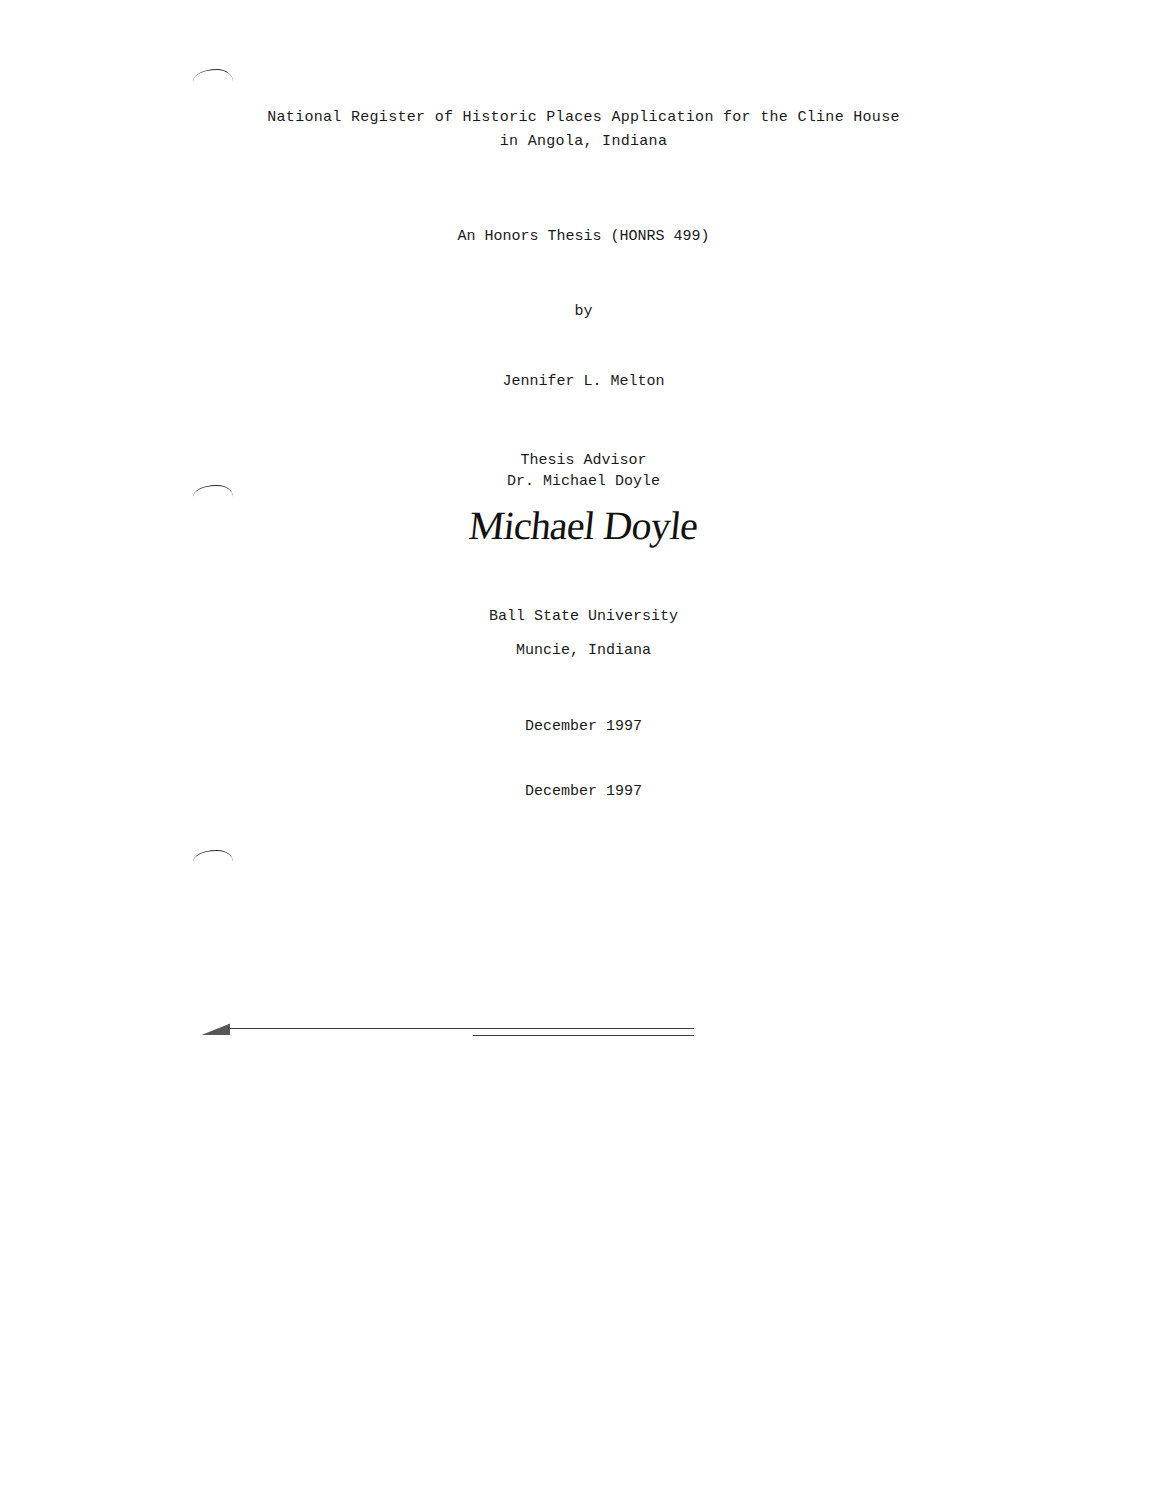National Register of Historic Places Application for the Cline House in Angola, Indiana
An Honors Thesis (HONRS 499)
by
Jennifer L. Melton
Thesis Advisor
Dr. Michael Doyle
Michael Doyle
Ball State University
Muncie, Indiana
December 1997
December 1997